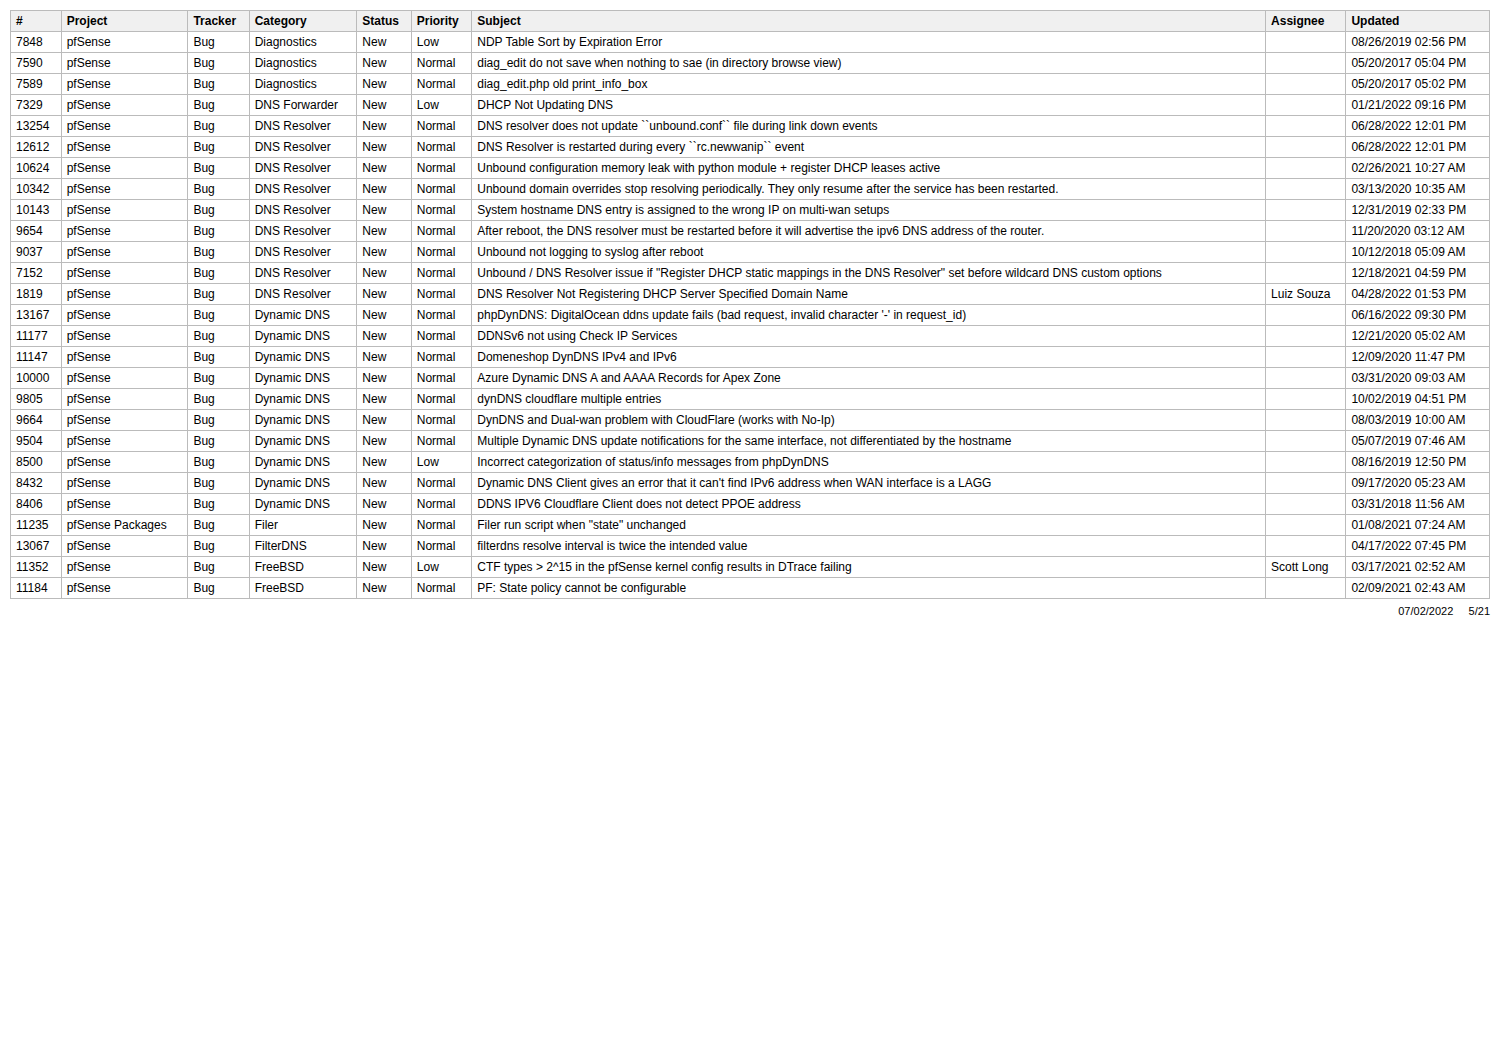| # | Project | Tracker | Category | Status | Priority | Subject | Assignee | Updated |
| --- | --- | --- | --- | --- | --- | --- | --- | --- |
| 7848 | pfSense | Bug | Diagnostics | New | Low | NDP Table Sort by Expiration Error | | 08/26/2019 02:56 PM |
| 7590 | pfSense | Bug | Diagnostics | New | Normal | diag_edit do not save when nothing to sae (in directory browse view) | | 05/20/2017 05:04 PM |
| 7589 | pfSense | Bug | Diagnostics | New | Normal | diag_edit.php old print_info_box | | 05/20/2017 05:02 PM |
| 7329 | pfSense | Bug | DNS Forwarder | New | Low | DHCP Not Updating DNS | | 01/21/2022 09:16 PM |
| 13254 | pfSense | Bug | DNS Resolver | New | Normal | DNS resolver does not update ``unbound.conf`` file during link down events | | 06/28/2022 12:01 PM |
| 12612 | pfSense | Bug | DNS Resolver | New | Normal | DNS Resolver is restarted during every ``rc.newwanip`` event | | 06/28/2022 12:01 PM |
| 10624 | pfSense | Bug | DNS Resolver | New | Normal | Unbound configuration memory leak with python module + register DHCP leases active | | 02/26/2021 10:27 AM |
| 10342 | pfSense | Bug | DNS Resolver | New | Normal | Unbound domain overrides stop resolving periodically. They only resume after the service has been restarted. | | 03/13/2020 10:35 AM |
| 10143 | pfSense | Bug | DNS Resolver | New | Normal | System hostname DNS entry is assigned to the wrong IP on multi-wan setups | | 12/31/2019 02:33 PM |
| 9654 | pfSense | Bug | DNS Resolver | New | Normal | After reboot, the DNS resolver must be restarted before it will advertise the ipv6 DNS address of the router. | | 11/20/2020 03:12 AM |
| 9037 | pfSense | Bug | DNS Resolver | New | Normal | Unbound not logging to syslog after reboot | | 10/12/2018 05:09 AM |
| 7152 | pfSense | Bug | DNS Resolver | New | Normal | Unbound / DNS Resolver issue if "Register DHCP static mappings in the DNS Resolver" set before wildcard DNS custom options | | 12/18/2021 04:59 PM |
| 1819 | pfSense | Bug | DNS Resolver | New | Normal | DNS Resolver Not Registering DHCP Server Specified Domain Name | Luiz Souza | 04/28/2022 01:53 PM |
| 13167 | pfSense | Bug | Dynamic DNS | New | Normal | phpDynDNS: DigitalOcean ddns update fails (bad request, invalid character '-' in request_id) | | 06/16/2022 09:30 PM |
| 11177 | pfSense | Bug | Dynamic DNS | New | Normal | DDNSv6 not using Check IP Services | | 12/21/2020 05:02 AM |
| 11147 | pfSense | Bug | Dynamic DNS | New | Normal | Domeneshop DynDNS IPv4 and IPv6 | | 12/09/2020 11:47 PM |
| 10000 | pfSense | Bug | Dynamic DNS | New | Normal | Azure Dynamic DNS A and AAAA Records for Apex Zone | | 03/31/2020 09:03 AM |
| 9805 | pfSense | Bug | Dynamic DNS | New | Normal | dynDNS cloudflare multiple entries | | 10/02/2019 04:51 PM |
| 9664 | pfSense | Bug | Dynamic DNS | New | Normal | DynDNS and Dual-wan problem with CloudFlare (works with No-Ip) | | 08/03/2019 10:00 AM |
| 9504 | pfSense | Bug | Dynamic DNS | New | Normal | Multiple Dynamic DNS update notifications for the same interface, not differentiated by the hostname | | 05/07/2019 07:46 AM |
| 8500 | pfSense | Bug | Dynamic DNS | New | Low | Incorrect categorization of status/info messages from phpDynDNS | | 08/16/2019 12:50 PM |
| 8432 | pfSense | Bug | Dynamic DNS | New | Normal | Dynamic DNS Client gives an error that it can't find IPv6 address when WAN interface is a LAGG | | 09/17/2020 05:23 AM |
| 8406 | pfSense | Bug | Dynamic DNS | New | Normal | DDNS IPV6 Cloudflare Client does not detect PPOE address | | 03/31/2018 11:56 AM |
| 11235 | pfSense Packages | Bug | Filer | New | Normal | Filer run script when "state" unchanged | | 01/08/2021 07:24 AM |
| 13067 | pfSense | Bug | FilterDNS | New | Normal | filterdns resolve interval is twice the intended value | | 04/17/2022 07:45 PM |
| 11352 | pfSense | Bug | FreeBSD | New | Low | CTF types > 2^15 in the pfSense kernel config results in DTrace failing | Scott Long | 03/17/2021 02:52 AM |
| 11184 | pfSense | Bug | FreeBSD | New | Normal | PF: State policy cannot be configurable | | 02/09/2021 02:43 AM |
07/02/2022 5/21